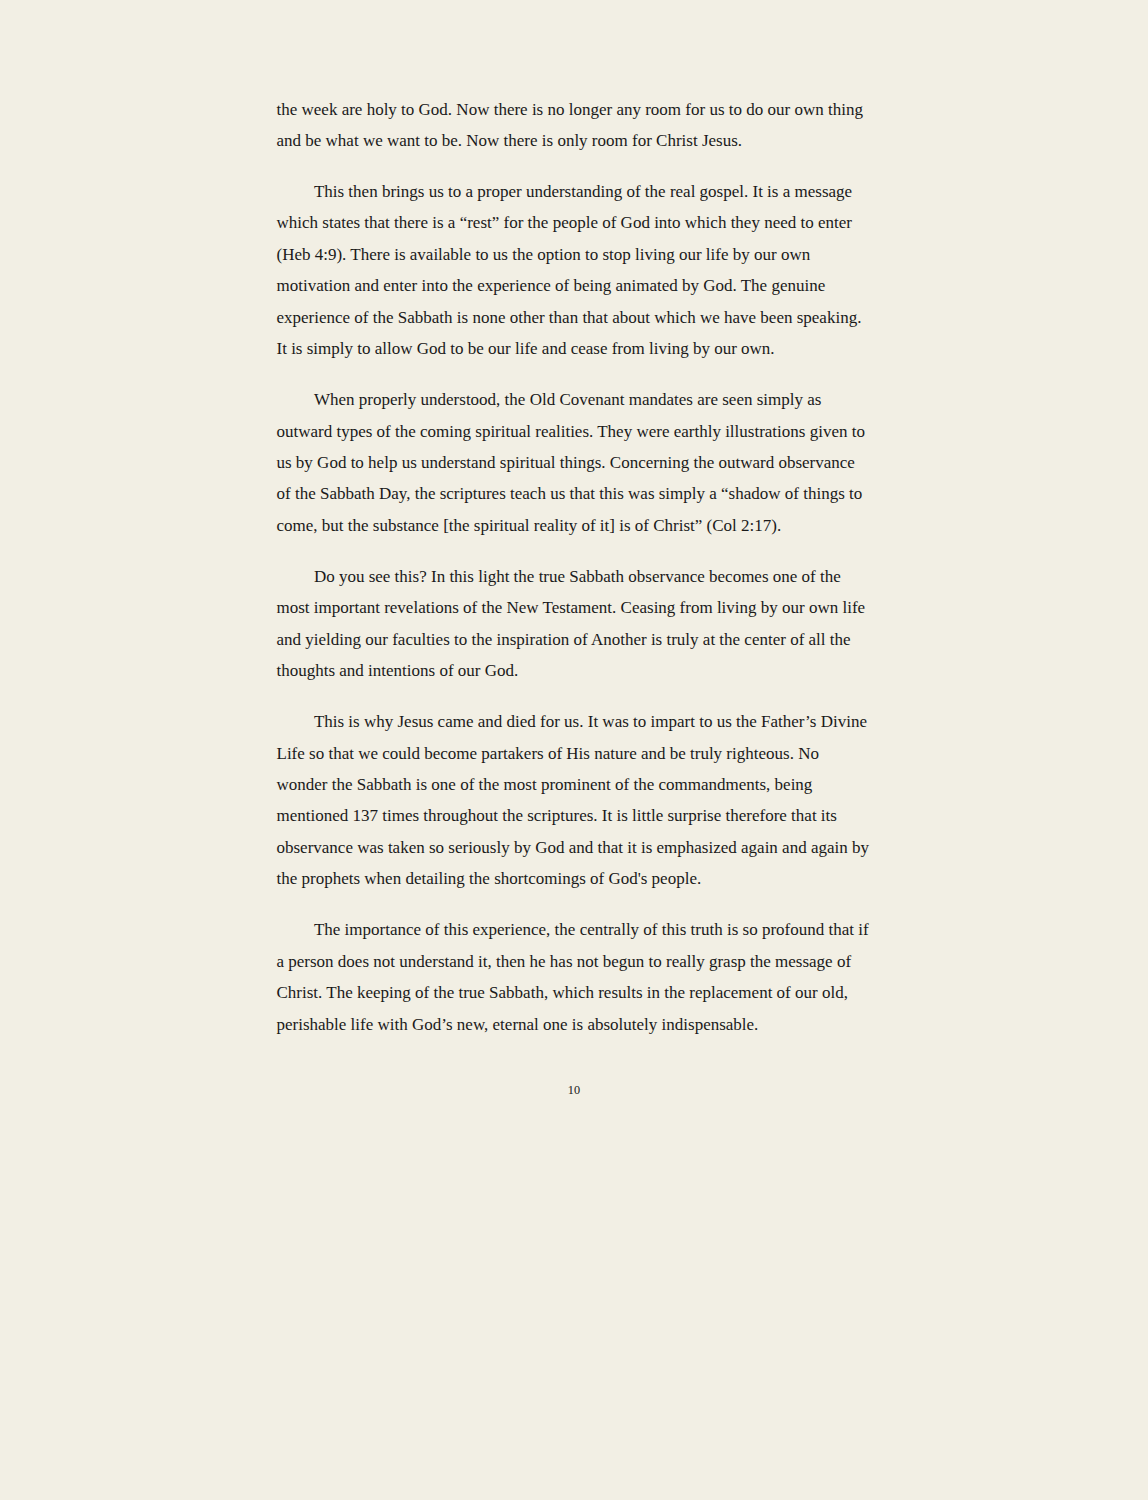the week are holy to God. Now there is no longer any room for us to do our own thing and be what we want to be. Now there is only room for Christ Jesus.
This then brings us to a proper understanding of the real gospel. It is a message which states that there is a “rest” for the people of God into which they need to enter (Heb 4:9). There is available to us the option to stop living our life by our own motivation and enter into the experience of being animated by God. The genuine experience of the Sabbath is none other than that about which we have been speaking. It is simply to allow God to be our life and cease from living by our own.
When properly understood, the Old Covenant mandates are seen simply as outward types of the coming spiritual realities. They were earthly illustrations given to us by God to help us understand spiritual things. Concerning the outward observance of the Sabbath Day, the scriptures teach us that this was simply a “shadow of things to come, but the substance [the spiritual reality of it] is of Christ” (Col 2:17).
Do you see this? In this light the true Sabbath observance becomes one of the most important revelations of the New Testament. Ceasing from living by our own life and yielding our faculties to the inspiration of Another is truly at the center of all the thoughts and intentions of our God.
This is why Jesus came and died for us. It was to impart to us the Father’s Divine Life so that we could become partakers of His nature and be truly righteous. No wonder the Sabbath is one of the most prominent of the commandments, being mentioned 137 times throughout the scriptures. It is little surprise therefore that its observance was taken so seriously by God and that it is emphasized again and again by the prophets when detailing the shortcomings of God's people.
The importance of this experience, the centrally of this truth is so profound that if a person does not understand it, then he has not begun to really grasp the message of Christ. The keeping of the true Sabbath, which results in the replacement of our old, perishable life with God’s new, eternal one is absolutely indispensable.
10